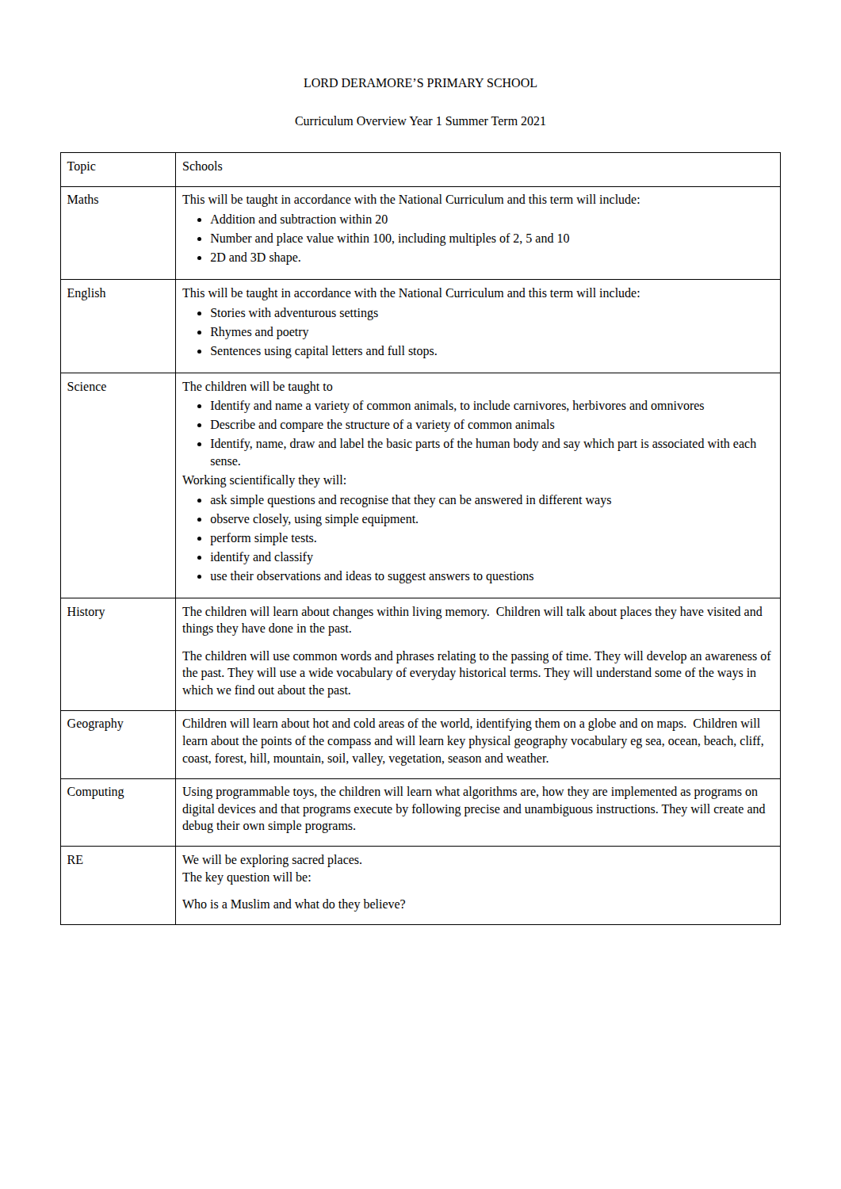LORD DERAMORE’S PRIMARY SCHOOL
Curriculum Overview Year 1 Summer Term 2021
| Topic | Schools |
| Maths | This will be taught in accordance with the National Curriculum and this term will include: Addition and subtraction within 20 Number and place value within 100, including multiples of 2, 5 and 10 2D and 3D shape. |
| English | This will be taught in accordance with the National Curriculum and this term will include: Stories with adventurous settings Rhymes and poetry Sentences using capital letters and full stops. |
| Science | The children will be taught to Identify and name a variety of common animals, to include carnivores, herbivores and omnivores Describe and compare the structure of a variety of common animals Identify, name, draw and label the basic parts of the human body and say which part is associated with each sense. Working scientifically they will: ask simple questions and recognise that they can be answered in different ways observe closely, using simple equipment. perform simple tests. identify and classify use their observations and ideas to suggest answers to questions |
| History | The children will learn about changes within living memory. Children will talk about places they have visited and things they have done in the past. The children will use common words and phrases relating to the passing of time. They will develop an awareness of the past. They will use a wide vocabulary of everyday historical terms. They will understand some of the ways in which we find out about the past. |
| Geography | Children will learn about hot and cold areas of the world, identifying them on a globe and on maps. Children will learn about the points of the compass and will learn key physical geography vocabulary eg sea, ocean, beach, cliff, coast, forest, hill, mountain, soil, valley, vegetation, season and weather. |
| Computing | Using programmable toys, the children will learn what algorithms are, how they are implemented as programs on digital devices and that programs execute by following precise and unambiguous instructions. They will create and debug their own simple programs. |
| RE | We will be exploring sacred places. The key question will be: Who is a Muslim and what do they believe? |